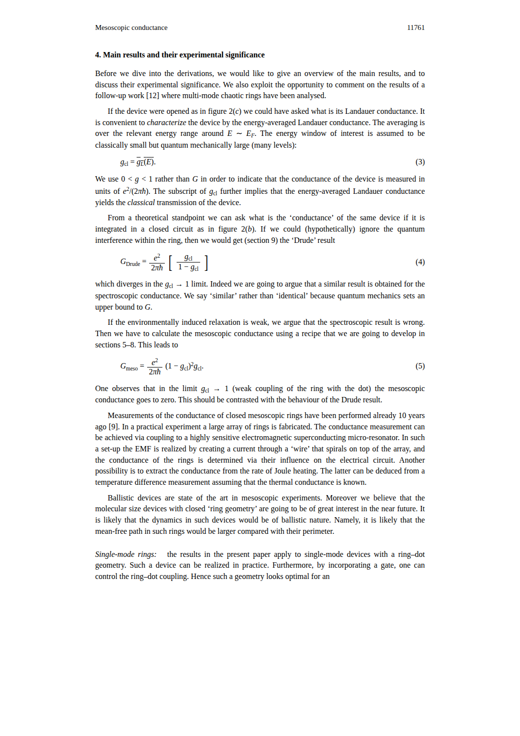Mesoscopic conductance 11761
4. Main results and their experimental significance
Before we dive into the derivations, we would like to give an overview of the main results, and to discuss their experimental significance. We also exploit the opportunity to comment on the results of a follow-up work [12] where multi-mode chaotic rings have been analysed.
If the device were opened as in figure 2(c) we could have asked what is its Landauer conductance. It is convenient to characterize the device by the energy-averaged Landauer conductance. The averaging is over the relevant energy range around E ∼ EF. The energy window of interest is assumed to be classically small but quantum mechanically large (many levels):
gcl = gL(E).
(3)
We use 0 < g < 1 rather than G in order to indicate that the conductance of the device is measured in units of e2/(2πħ). The subscript of gcl further implies that the energy-averaged Landauer conductance yields the classical transmission of the device.
From a theoretical standpoint we can ask what is the ‘conductance’ of the same device if it is integrated in a closed circuit as in figure 2(b). If we could (hypothetically) ignore the quantum interference within the ring, then we would get (section 9) the ‘Drude’ result
GDrude = e22πħ [ gcl 1 − gcl ]
(4)
which diverges in the gcl → 1 limit. Indeed we are going to argue that a similar result is obtained for the spectroscopic conductance. We say ‘similar’ rather than ‘identical’ because quantum mechanics sets an upper bound to G.
If the environmentally induced relaxation is weak, we argue that the spectroscopic result is wrong. Then we have to calculate the mesoscopic conductance using a recipe that we are going to develop in sections 5–8. This leads to
Gmeso = e22πħ (1 − gcl)2gcl.
(5)
One observes that in the limit gcl → 1 (weak coupling of the ring with the dot) the mesoscopic conductance goes to zero. This should be contrasted with the behaviour of the Drude result.
Measurements of the conductance of closed mesoscopic rings have been performed already 10 years ago [9]. In a practical experiment a large array of rings is fabricated. The conductance measurement can be achieved via coupling to a highly sensitive electromagnetic superconducting micro-resonator. In such a set-up the EMF is realized by creating a current through a ‘wire’ that spirals on top of the array, and the conductance of the rings is determined via their influence on the electrical circuit. Another possibility is to extract the conductance from the rate of Joule heating. The latter can be deduced from a temperature difference measurement assuming that the thermal conductance is known.
Ballistic devices are state of the art in mesoscopic experiments. Moreover we believe that the molecular size devices with closed ‘ring geometry’ are going to be of great interest in the near future. It is likely that the dynamics in such devices would be of ballistic nature. Namely, it is likely that the mean-free path in such rings would be larger compared with their perimeter.
Single-mode rings: the results in the present paper apply to single-mode devices with a ring–dot geometry. Such a device can be realized in practice. Furthermore, by incorporating a gate, one can control the ring–dot coupling. Hence such a geometry looks optimal for an